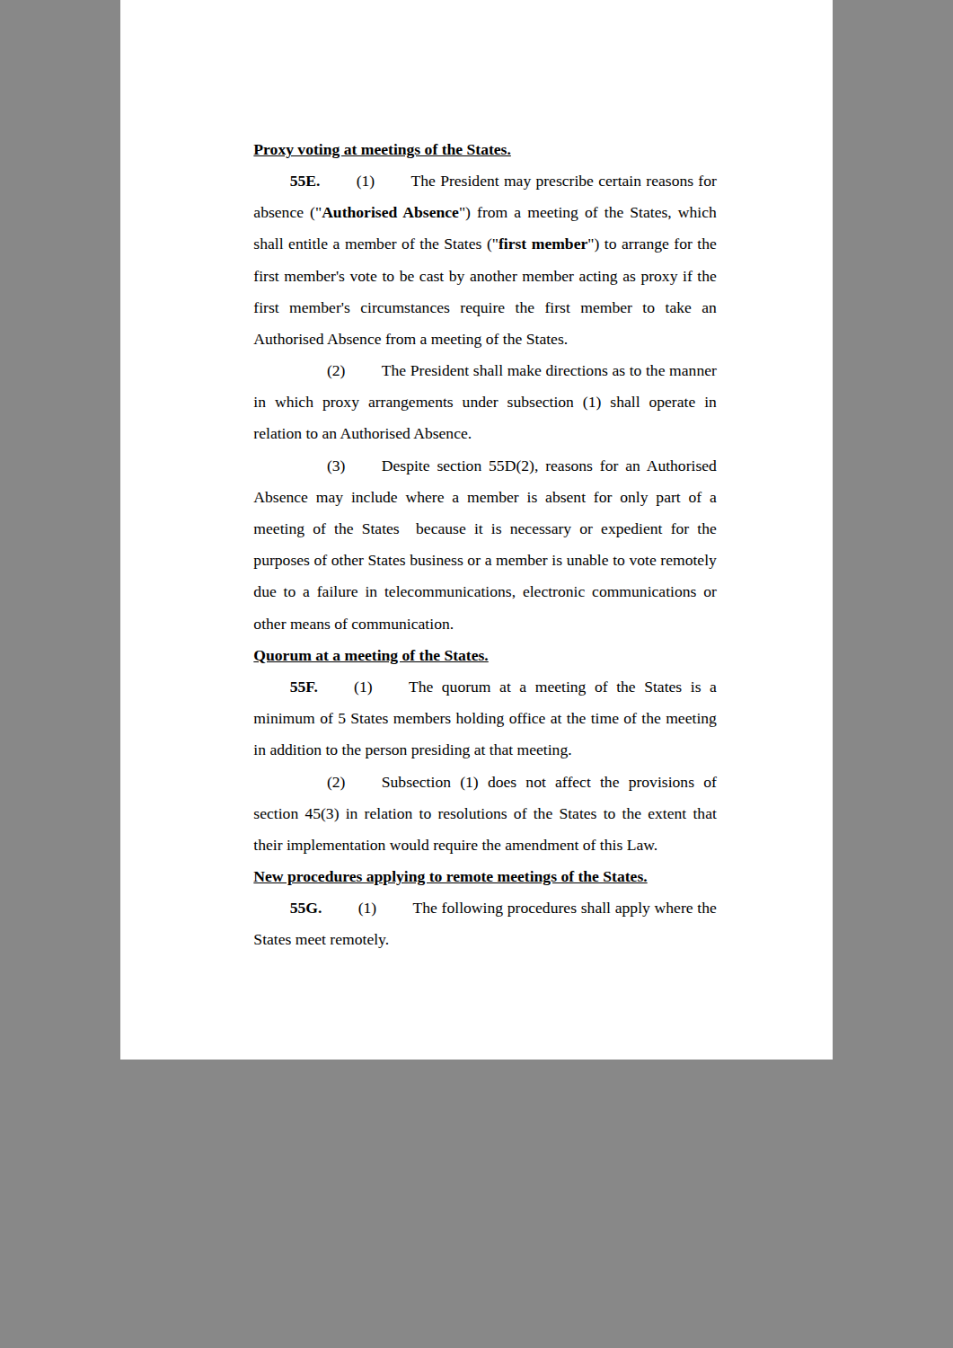Proxy voting at meetings of the States.
55E. (1) The President may prescribe certain reasons for absence ("Authorised Absence") from a meeting of the States, which shall entitle a member of the States ("first member") to arrange for the first member's vote to be cast by another member acting as proxy if the first member's circumstances require the first member to take an Authorised Absence from a meeting of the States.
(2) The President shall make directions as to the manner in which proxy arrangements under subsection (1) shall operate in relation to an Authorised Absence.
(3) Despite section 55D(2), reasons for an Authorised Absence may include where a member is absent for only part of a meeting of the States because it is necessary or expedient for the purposes of other States business or a member is unable to vote remotely due to a failure in telecommunications, electronic communications or other means of communication.
Quorum at a meeting of the States.
55F. (1) The quorum at a meeting of the States is a minimum of 5 States members holding office at the time of the meeting in addition to the person presiding at that meeting.
(2) Subsection (1) does not affect the provisions of section 45(3) in relation to resolutions of the States to the extent that their implementation would require the amendment of this Law.
New procedures applying to remote meetings of the States.
55G. (1) The following procedures shall apply where the States meet remotely.